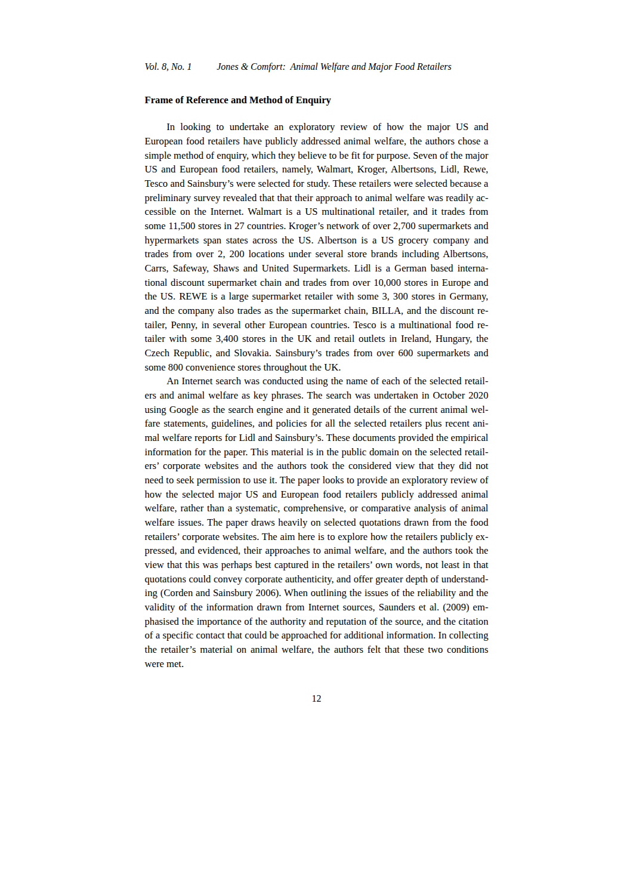Vol. 8, No. 1 Jones & Comfort: Animal Welfare and Major Food Retailers
Frame of Reference and Method of Enquiry
In looking to undertake an exploratory review of how the major US and European food retailers have publicly addressed animal welfare, the authors chose a simple method of enquiry, which they believe to be fit for purpose. Seven of the major US and European food retailers, namely, Walmart, Kroger, Albertsons, Lidl, Rewe, Tesco and Sainsbury’s were selected for study. These retailers were selected because a preliminary survey revealed that that their approach to animal welfare was readily accessible on the Internet. Walmart is a US multinational retailer, and it trades from some 11,500 stores in 27 countries. Kroger’s network of over 2,700 supermarkets and hypermarkets span states across the US. Albertson is a US grocery company and trades from over 2, 200 locations under several store brands including Albertsons, Carrs, Safeway, Shaws and United Supermarkets. Lidl is a German based international discount supermarket chain and trades from over 10,000 stores in Europe and the US. REWE is a large supermarket retailer with some 3, 300 stores in Germany, and the company also trades as the supermarket chain, BILLA, and the discount retailer, Penny, in several other European countries. Tesco is a multinational food retailer with some 3,400 stores in the UK and retail outlets in Ireland, Hungary, the Czech Republic, and Slovakia. Sainsbury’s trades from over 600 supermarkets and some 800 convenience stores throughout the UK.
An Internet search was conducted using the name of each of the selected retailers and animal welfare as key phrases. The search was undertaken in October 2020 using Google as the search engine and it generated details of the current animal welfare statements, guidelines, and policies for all the selected retailers plus recent animal welfare reports for Lidl and Sainsbury’s. These documents provided the empirical information for the paper. This material is in the public domain on the selected retailers’ corporate websites and the authors took the considered view that they did not need to seek permission to use it. The paper looks to provide an exploratory review of how the selected major US and European food retailers publicly addressed animal welfare, rather than a systematic, comprehensive, or comparative analysis of animal welfare issues. The paper draws heavily on selected quotations drawn from the food retailers’ corporate websites. The aim here is to explore how the retailers publicly expressed, and evidenced, their approaches to animal welfare, and the authors took the view that this was perhaps best captured in the retailers’ own words, not least in that quotations could convey corporate authenticity, and offer greater depth of understanding (Corden and Sainsbury 2006). When outlining the issues of the reliability and the validity of the information drawn from Internet sources, Saunders et al. (2009) emphasised the importance of the authority and reputation of the source, and the citation of a specific contact that could be approached for additional information. In collecting the retailer’s material on animal welfare, the authors felt that these two conditions were met.
12